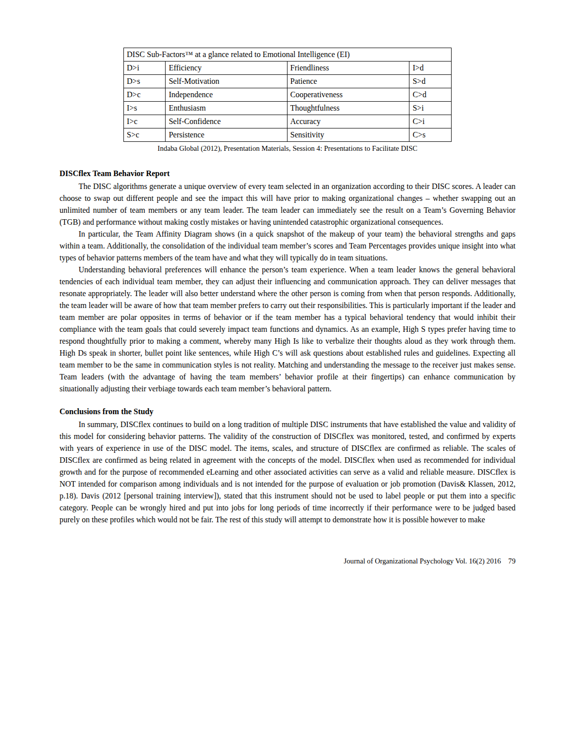| DISC Sub-Factors™ at a glance related to Emotional Intelligence (EI) |
| D>i | Efficiency | Friendliness | I>d |
| D>s | Self-Motivation | Patience | S>d |
| D>c | Independence | Cooperativeness | C>d |
| I>s | Enthusiasm | Thoughtfulness | S>i |
| I>c | Self-Confidence | Accuracy | C>i |
| S>c | Persistence | Sensitivity | C>s |
Indaba Global (2012), Presentation Materials, Session 4: Presentations to Facilitate DISC
DISCflex Team Behavior Report
The DISC algorithms generate a unique overview of every team selected in an organization according to their DISC scores. A leader can choose to swap out different people and see the impact this will have prior to making organizational changes – whether swapping out an unlimited number of team members or any team leader. The team leader can immediately see the result on a Team’s Governing Behavior (TGB) and performance without making costly mistakes or having unintended catastrophic organizational consequences.
In particular, the Team Affinity Diagram shows (in a quick snapshot of the makeup of your team) the behavioral strengths and gaps within a team. Additionally, the consolidation of the individual team member’s scores and Team Percentages provides unique insight into what types of behavior patterns members of the team have and what they will typically do in team situations.
Understanding behavioral preferences will enhance the person’s team experience. When a team leader knows the general behavioral tendencies of each individual team member, they can adjust their influencing and communication approach. They can deliver messages that resonate appropriately. The leader will also better understand where the other person is coming from when that person responds. Additionally, the team leader will be aware of how that team member prefers to carry out their responsibilities. This is particularly important if the leader and team member are polar opposites in terms of behavior or if the team member has a typical behavioral tendency that would inhibit their compliance with the team goals that could severely impact team functions and dynamics. As an example, High S types prefer having time to respond thoughtfully prior to making a comment, whereby many High Is like to verbalize their thoughts aloud as they work through them. High Ds speak in shorter, bullet point like sentences, while High C’s will ask questions about established rules and guidelines. Expecting all team member to be the same in communication styles is not reality. Matching and understanding the message to the receiver just makes sense. Team leaders (with the advantage of having the team members’ behavior profile at their fingertips) can enhance communication by situationally adjusting their verbiage towards each team member’s behavioral pattern.
Conclusions from the Study
In summary, DISCflex continues to build on a long tradition of multiple DISC instruments that have established the value and validity of this model for considering behavior patterns. The validity of the construction of DISCflex was monitored, tested, and confirmed by experts with years of experience in use of the DISC model. The items, scales, and structure of DISCflex are confirmed as reliable. The scales of DISCflex are confirmed as being related in agreement with the concepts of the model. DISCflex when used as recommended for individual growth and for the purpose of recommended eLearning and other associated activities can serve as a valid and reliable measure. DISCflex is NOT intended for comparison among individuals and is not intended for the purpose of evaluation or job promotion (Davis& Klassen, 2012, p.18). Davis (2012 [personal training interview]), stated that this instrument should not be used to label people or put them into a specific category. People can be wrongly hired and put into jobs for long periods of time incorrectly if their performance were to be judged based purely on these profiles which would not be fair. The rest of this study will attempt to demonstrate how it is possible however to make
Journal of Organizational Psychology Vol. 16(2) 2016 79